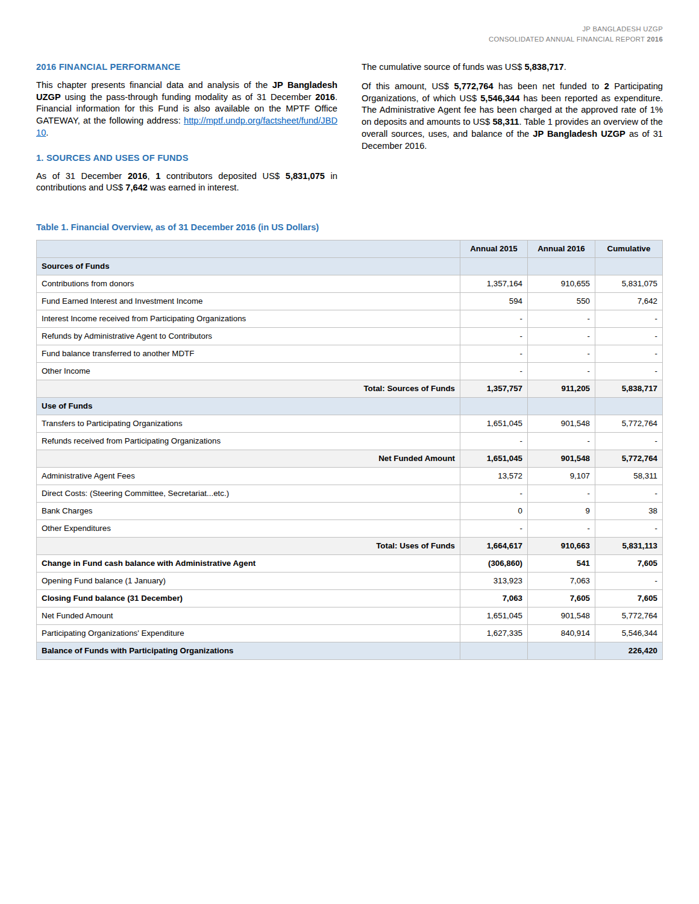JP BANGLADESH UZGP
CONSOLIDATED ANNUAL FINANCIAL REPORT 2016
2016 Financial Performance
This chapter presents financial data and analysis of the JP Bangladesh UZGP using the pass-through funding modality as of 31 December 2016. Financial information for this Fund is also available on the MPTF Office GATEWAY, at the following address: http://mptf.undp.org/factsheet/fund/JBD10.
1. Sources and Uses of Funds
As of 31 December 2016, 1 contributors deposited US$ 5,831,075 in contributions and US$ 7,642 was earned in interest.
The cumulative source of funds was US$ 5,838,717.
Of this amount, US$ 5,772,764 has been net funded to 2 Participating Organizations, of which US$ 5,546,344 has been reported as expenditure. The Administrative Agent fee has been charged at the approved rate of 1% on deposits and amounts to US$ 58,311. Table 1 provides an overview of the overall sources, uses, and balance of the JP Bangladesh UZGP as of 31 December 2016.
Table 1. Financial Overview, as of 31 December 2016 (in US Dollars)
| | Annual 2015 | Annual 2016 | Cumulative |
| --- | --- | --- | --- |
| Sources of Funds | | | |
| Contributions from donors | 1,357,164 | 910,655 | 5,831,075 |
| Fund Earned Interest and Investment Income | 594 | 550 | 7,642 |
| Interest Income received from Participating Organizations | - | - | - |
| Refunds by Administrative Agent to Contributors | - | - | - |
| Fund balance transferred to another MDTF | - | - | - |
| Other Income | - | - | - |
| Total: Sources of Funds | 1,357,757 | 911,205 | 5,838,717 |
| Use of Funds | | | |
| Transfers to Participating Organizations | 1,651,045 | 901,548 | 5,772,764 |
| Refunds received from Participating Organizations | - | - | - |
| Net Funded Amount | 1,651,045 | 901,548 | 5,772,764 |
| Administrative Agent Fees | 13,572 | 9,107 | 58,311 |
| Direct Costs: (Steering Committee, Secretariat...etc.) | - | - | - |
| Bank Charges | 0 | 9 | 38 |
| Other Expenditures | - | - | - |
| Total: Uses of Funds | 1,664,617 | 910,663 | 5,831,113 |
| Change in Fund cash balance with Administrative Agent | (306,860) | 541 | 7,605 |
| Opening Fund balance (1 January) | 313,923 | 7,063 | - |
| Closing Fund balance (31 December) | 7,063 | 7,605 | 7,605 |
| Net Funded Amount | 1,651,045 | 901,548 | 5,772,764 |
| Participating Organizations' Expenditure | 1,627,335 | 840,914 | 5,546,344 |
| Balance of Funds with Participating Organizations | | | 226,420 |